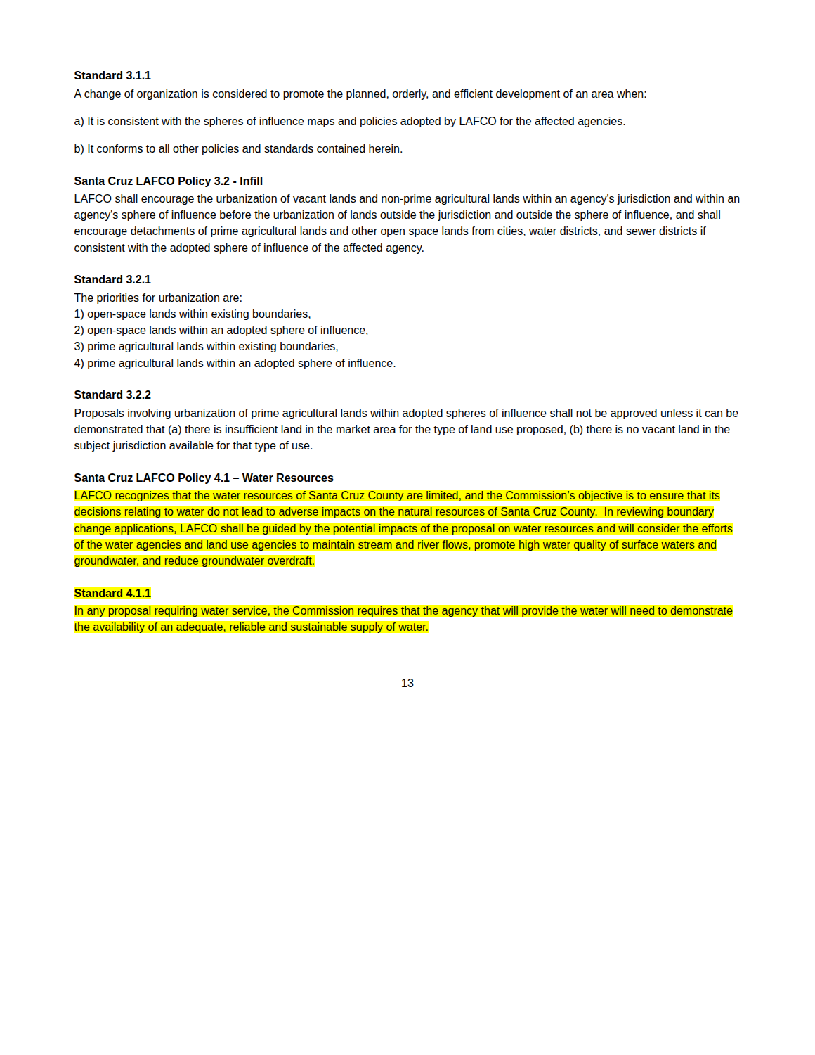Standard 3.1.1
A change of organization is considered to promote the planned, orderly, and efficient development of an area when:
a) It is consistent with the spheres of influence maps and policies adopted by LAFCO for the affected agencies.
b) It conforms to all other policies and standards contained herein.
Santa Cruz LAFCO Policy 3.2 - Infill
LAFCO shall encourage the urbanization of vacant lands and non-prime agricultural lands within an agency's jurisdiction and within an agency's sphere of influence before the urbanization of lands outside the jurisdiction and outside the sphere of influence, and shall encourage detachments of prime agricultural lands and other open space lands from cities, water districts, and sewer districts if consistent with the adopted sphere of influence of the affected agency.
Standard 3.2.1
The priorities for urbanization are:
1) open-space lands within existing boundaries,
2) open-space lands within an adopted sphere of influence,
3) prime agricultural lands within existing boundaries,
4) prime agricultural lands within an adopted sphere of influence.
Standard 3.2.2
Proposals involving urbanization of prime agricultural lands within adopted spheres of influence shall not be approved unless it can be demonstrated that (a) there is insufficient land in the market area for the type of land use proposed, (b) there is no vacant land in the subject jurisdiction available for that type of use.
Santa Cruz LAFCO Policy 4.1 – Water Resources
LAFCO recognizes that the water resources of Santa Cruz County are limited, and the Commission’s objective is to ensure that its decisions relating to water do not lead to adverse impacts on the natural resources of Santa Cruz County. In reviewing boundary change applications, LAFCO shall be guided by the potential impacts of the proposal on water resources and will consider the efforts of the water agencies and land use agencies to maintain stream and river flows, promote high water quality of surface waters and groundwater, and reduce groundwater overdraft.
Standard 4.1.1
In any proposal requiring water service, the Commission requires that the agency that will provide the water will need to demonstrate the availability of an adequate, reliable and sustainable supply of water.
13